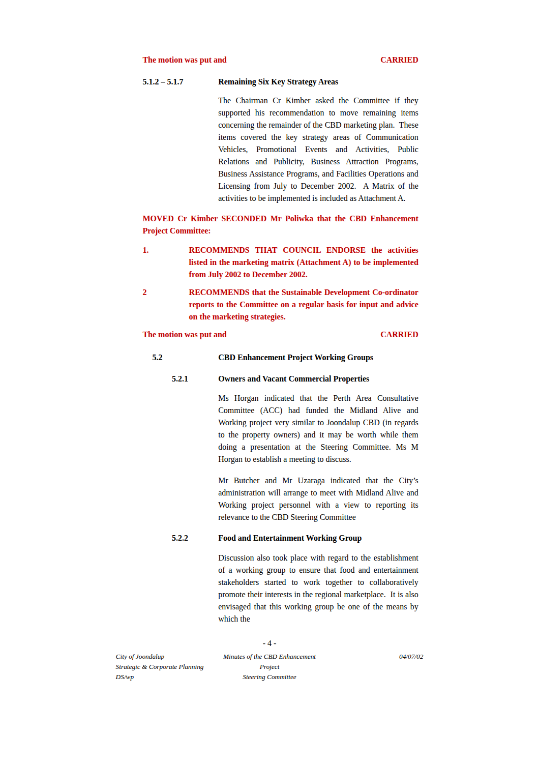The motion was put and CARRIED
5.1.2 – 5.1.7 Remaining Six Key Strategy Areas
The Chairman Cr Kimber asked the Committee if they supported his recommendation to move remaining items concerning the remainder of the CBD marketing plan. These items covered the key strategy areas of Communication Vehicles, Promotional Events and Activities, Public Relations and Publicity, Business Attraction Programs, Business Assistance Programs, and Facilities Operations and Licensing from July to December 2002. A Matrix of the activities to be implemented is included as Attachment A.
MOVED Cr Kimber SECONDED Mr Poliwka that the CBD Enhancement Project Committee:
1. RECOMMENDS THAT COUNCIL ENDORSE the activities listed in the marketing matrix (Attachment A) to be implemented from July 2002 to December 2002.
2 RECOMMENDS that the Sustainable Development Co-ordinator reports to the Committee on a regular basis for input and advice on the marketing strategies.
The motion was put and CARRIED
5.2 CBD Enhancement Project Working Groups
5.2.1 Owners and Vacant Commercial Properties
Ms Horgan indicated that the Perth Area Consultative Committee (ACC) had funded the Midland Alive and Working project very similar to Joondalup CBD (in regards to the property owners) and it may be worth while them doing a presentation at the Steering Committee. Ms M Horgan to establish a meeting to discuss.
Mr Butcher and Mr Uzaraga indicated that the City’s administration will arrange to meet with Midland Alive and Working project personnel with a view to reporting its relevance to the CBD Steering Committee
5.2.2 Food and Entertainment Working Group
Discussion also took place with regard to the establishment of a working group to ensure that food and entertainment stakeholders started to work together to collaboratively promote their interests in the regional marketplace. It is also envisaged that this working group be one of the means by which the
- 4 -
City of Joondalup Strategic & Corporate Planning DS/wp
Minutes of the CBD Enhancement Project Steering Committee
04/07/02